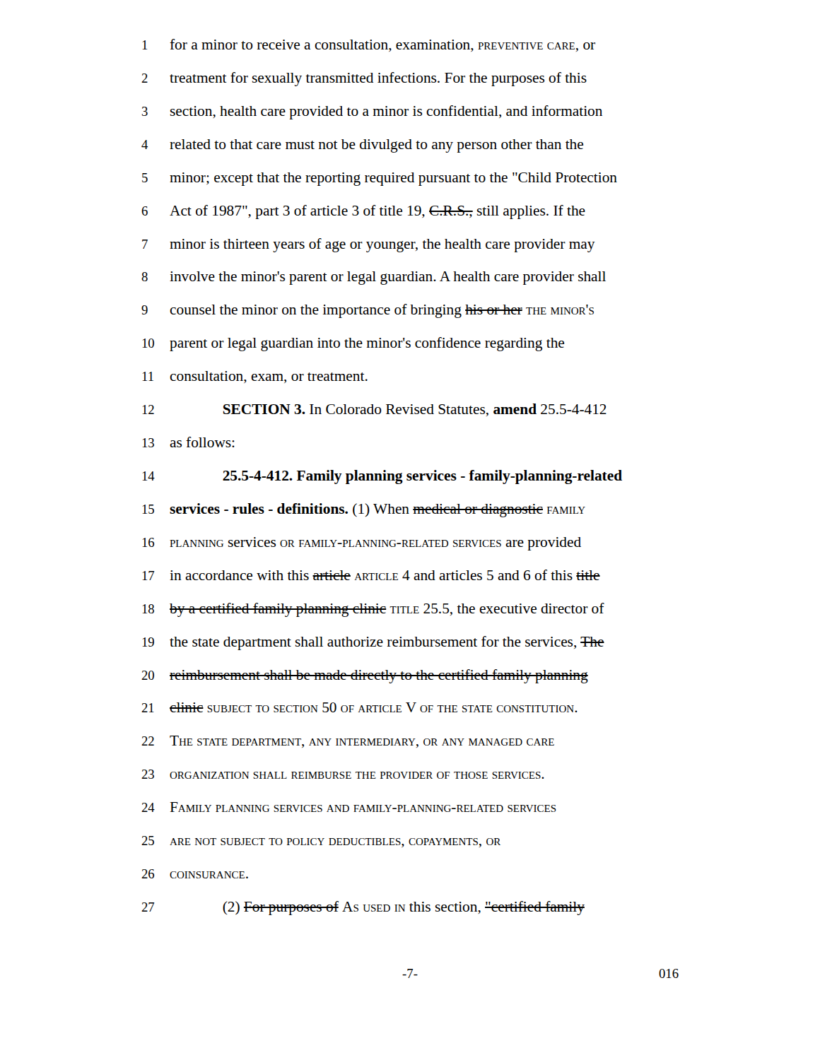1
for a minor to receive a consultation, examination, preventive care, or
2
treatment for sexually transmitted infections. For the purposes of this
3
section, health care provided to a minor is confidential, and information
4
related to that care must not be divulged to any person other than the
5
minor; except that the reporting required pursuant to the "Child Protection
6
Act of 1987", part 3 of article 3 of title 19, C.R.S., still applies. If the
7
minor is thirteen years of age or younger, the health care provider may
8
involve the minor's parent or legal guardian. A health care provider shall
9
counsel the minor on the importance of bringing his or her the minor's
10
parent or legal guardian into the minor's confidence regarding the
11
consultation, exam, or treatment.
12
SECTION 3. In Colorado Revised Statutes, amend 25.5-4-412
13
as follows:
14
25.5-4-412. Family planning services - family-planning-related
15
services - rules - definitions. (1) When medical or diagnostic family
16
planning services or family-planning-related services are provided
17
in accordance with this article article 4 and articles 5 and 6 of this title
18
by a certified family planning clinic title 25.5, the executive director of
19
the state department shall authorize reimbursement for the services, The
20
reimbursement shall be made directly to the certified family planning
21
clinic subject to section 50 of article V of the state constitution.
22
The state department, any intermediary, or any managed care
23
organization shall reimburse the provider of those services.
24
Family planning services and family-planning-related services
25
are not subject to policy deductibles, copayments, or
26
coinsurance.
27
(2) For purposes of As used in this section, "certified family
-7-
016